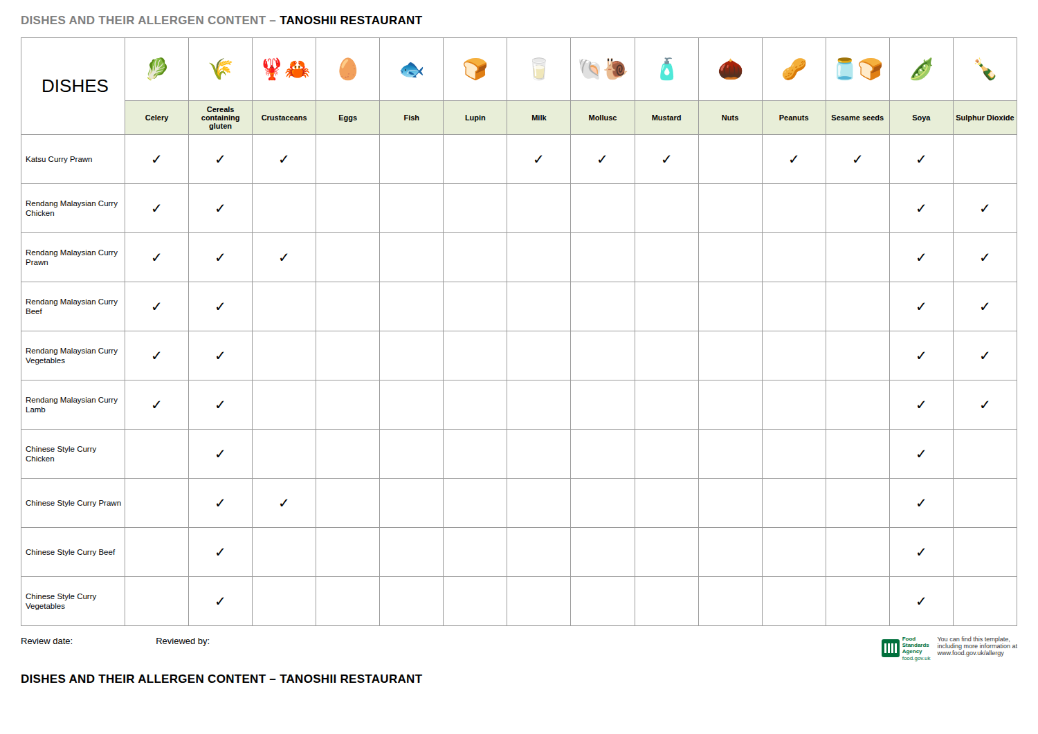DISHES AND THEIR ALLERGEN CONTENT – TANOSHII RESTAURANT
| DISHES | 🥬 | 🌾 | 🦞🦀 | 🥚 | 🐟 | 🍞 | 🥛 | 🐚🐌 | 🧴 | 🌰 | 🥜 | 🫙🍞 | 🫛 | 🍾 |
| Celery | Cereals containing gluten | Crustaceans | Eggs | Fish | Lupin | Milk | Mollusc | Mustard | Nuts | Peanuts | Sesame seeds | Soya | Sulphur Dioxide |
| Katsu Curry Prawn | ✓ | ✓ | ✓ | | | | ✓ | ✓ | ✓ | | ✓ | ✓ | ✓ | |
| Rendang Malaysian Curry Chicken | ✓ | ✓ | | | | | | | | | | | ✓ | ✓ |
| Rendang Malaysian Curry Prawn | ✓ | ✓ | ✓ | | | | | | | | | | ✓ | ✓ |
| Rendang Malaysian Curry Beef | ✓ | ✓ | | | | | | | | | | | ✓ | ✓ |
| Rendang Malaysian Curry Vegetables | ✓ | ✓ | | | | | | | | | | | ✓ | ✓ |
| Rendang Malaysian Curry Lamb | ✓ | ✓ | | | | | | | | | | | ✓ | ✓ |
| Chinese Style Curry Chicken | | ✓ | | | | | | | | | | | ✓ | |
| Chinese Style Curry Prawn | | ✓ | ✓ | | | | | | | | | | ✓ | |
| Chinese Style Curry Beef | | ✓ | | | | | | | | | | | ✓ | |
| Chinese Style Curry Vegetables | | ✓ | | | | | | | | | | | ✓ | |
Review date:
Reviewed by:
Food
Standards
Agency
food.gov.uk
You can find this template,
including more information at
www.food.gov.uk/allergy
DISHES AND THEIR ALLERGEN CONTENT – TANOSHII RESTAURANT